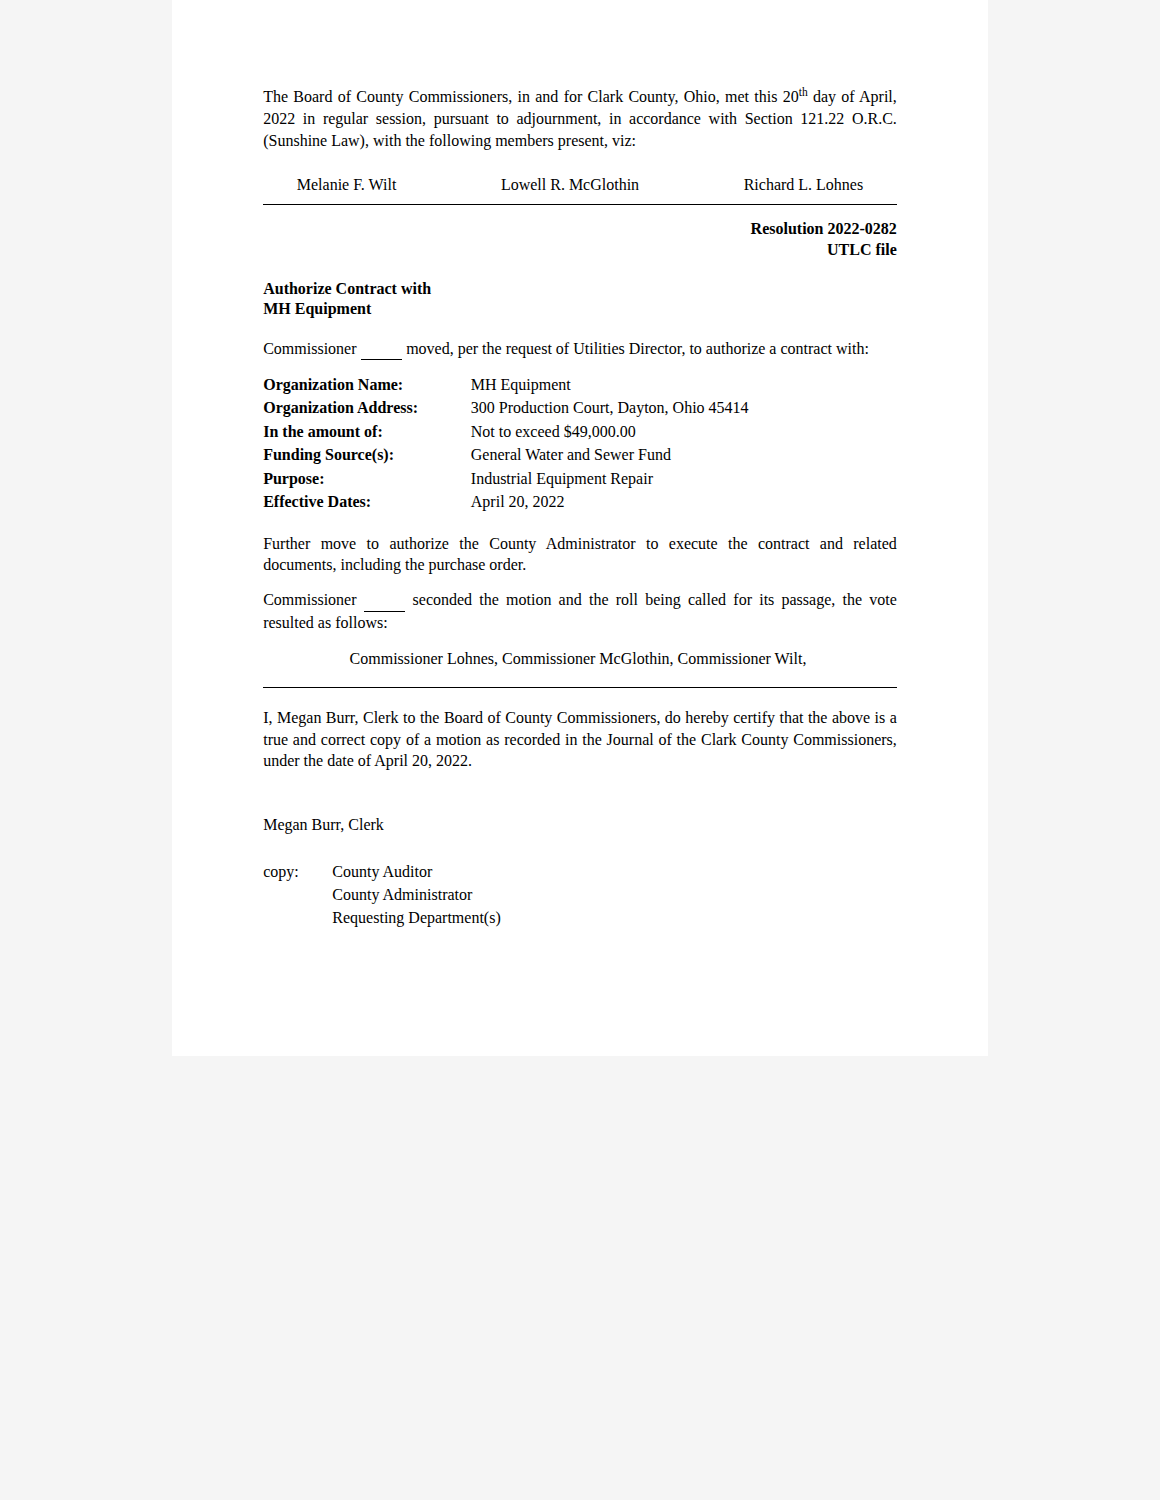The Board of County Commissioners, in and for Clark County, Ohio, met this 20th day of April, 2022 in regular session, pursuant to adjournment, in accordance with Section 121.22 O.R.C. (Sunshine Law), with the following members present, viz:
Melanie F. Wilt Lowell R. McGlothin Richard L. Lohnes
Resolution 2022-0282
UTLC file
Authorize Contract with
MH Equipment
Commissioner moved, per the request of Utilities Director, to authorize a contract with:
| Organization Name: | MH Equipment |
| Organization Address: | 300 Production Court, Dayton, Ohio 45414 |
| In the amount of: | Not to exceed $49,000.00 |
| Funding Source(s): | General Water and Sewer Fund |
| Purpose: | Industrial Equipment Repair |
| Effective Dates: | April 20, 2022 |
Further move to authorize the County Administrator to execute the contract and related documents, including the purchase order.
Commissioner seconded the motion and the roll being called for its passage, the vote resulted as follows:
Commissioner Lohnes, Commissioner McGlothin, Commissioner Wilt,
I, Megan Burr, Clerk to the Board of County Commissioners, do hereby certify that the above is a true and correct copy of a motion as recorded in the Journal of the Clark County Commissioners, under the date of April 20, 2022.
Megan Burr, Clerk
copy:
County Auditor
County Administrator
Requesting Department(s)